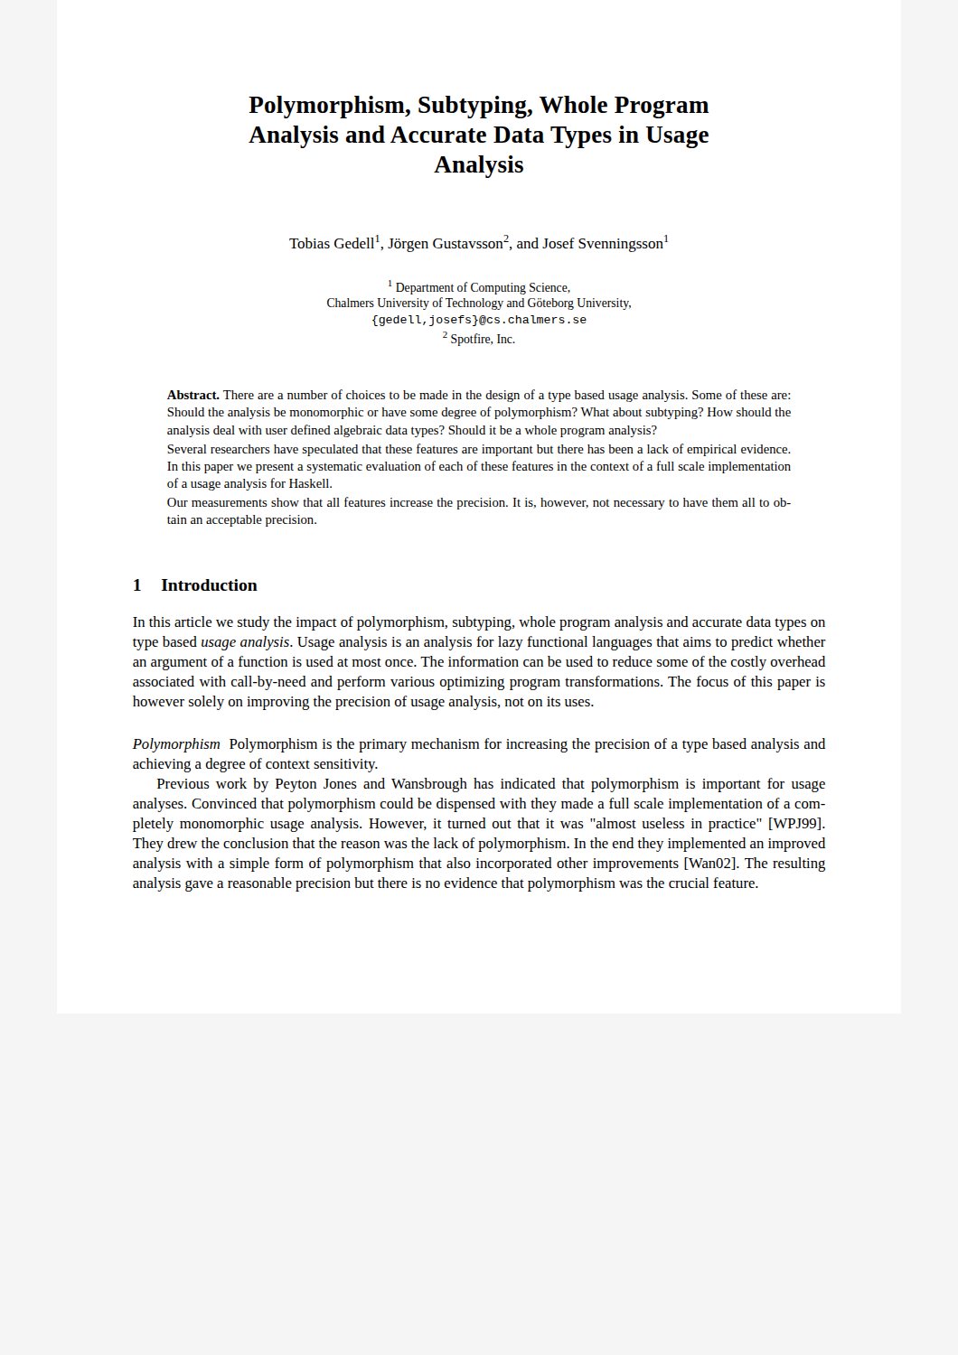Polymorphism, Subtyping, Whole Program
Analysis and Accurate Data Types in Usage
Analysis
Tobias Gedell1, Jörgen Gustavsson2, and Josef Svenningsson1
1 Department of Computing Science,
Chalmers University of Technology and Göteborg University,
{gedell,josefs}@cs.chalmers.se
2 Spotfire, Inc.
Abstract. There are a number of choices to be made in the design of a type based usage analysis. Some of these are: Should the analysis be monomorphic or have some degree of polymorphism? What about subtyping? How should the analysis deal with user defined algebraic data types? Should it be a whole program analysis?
Several researchers have speculated that these features are important but there has been a lack of empirical evidence. In this paper we present a systematic evaluation of each of these features in the context of a full scale implementation of a usage analysis for Haskell.
Our measurements show that all features increase the precision. It is, however, not necessary to have them all to obtain an acceptable precision.
1 Introduction
In this article we study the impact of polymorphism, subtyping, whole program analysis and accurate data types on type based usage analysis. Usage analysis is an analysis for lazy functional languages that aims to predict whether an argument of a function is used at most once. The information can be used to reduce some of the costly overhead associated with call-by-need and perform various optimizing program transformations. The focus of this paper is however solely on improving the precision of usage analysis, not on its uses.
Polymorphism Polymorphism is the primary mechanism for increasing the precision of a type based analysis and achieving a degree of context sensitivity.
Previous work by Peyton Jones and Wansbrough has indicated that polymorphism is important for usage analyses. Convinced that polymorphism could be dispensed with they made a full scale implementation of a completely monomorphic usage analysis. However, it turned out that it was "almost useless in practice" [WPJ99]. They drew the conclusion that the reason was the lack of polymorphism. In the end they implemented an improved analysis with a simple form of polymorphism that also incorporated other improvements [Wan02]. The resulting analysis gave a reasonable precision but there is no evidence that polymorphism was the crucial feature.